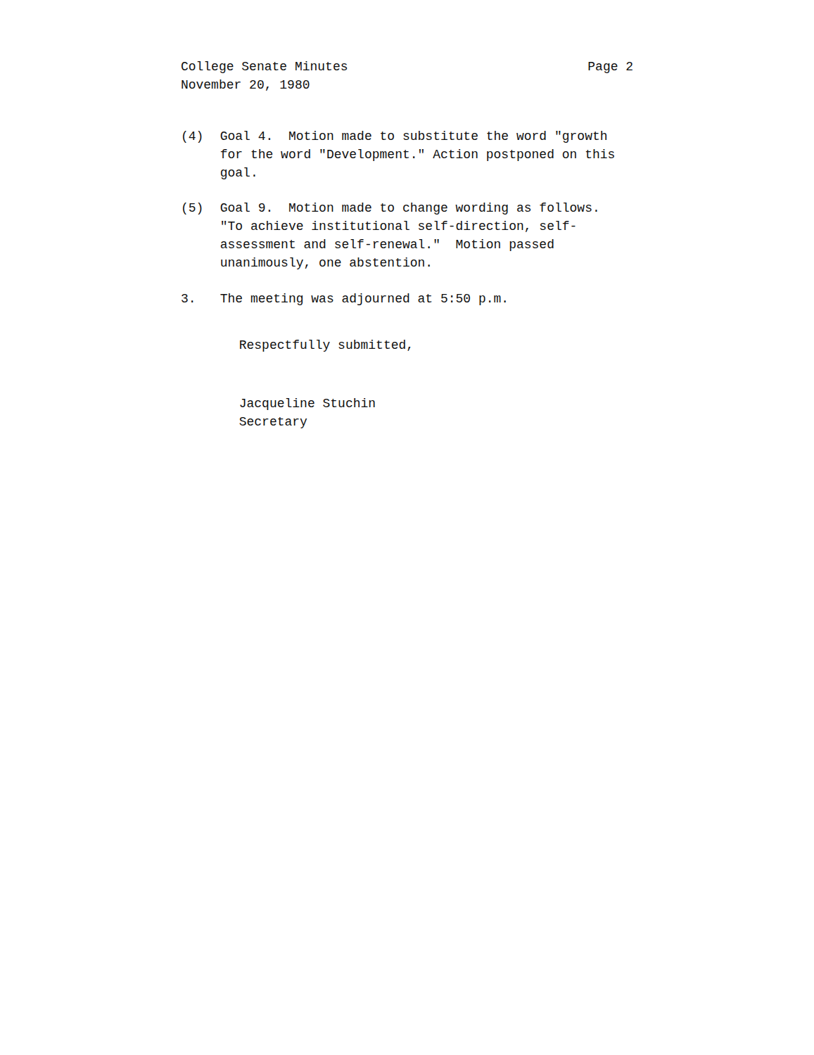College Senate Minutes November 20, 1980
Page 2
(4) Goal 4. Motion made to substitute the word "growth for the word "Development." Action postponed on this goal.
(5) Goal 9. Motion made to change wording as follows. "To achieve institutional self-direction, self-assessment and self-renewal." Motion passed unanimously, one abstention.
3. The meeting was adjourned at 5:50 p.m.
Respectfully submitted,
Jacqueline Stuchin Secretary